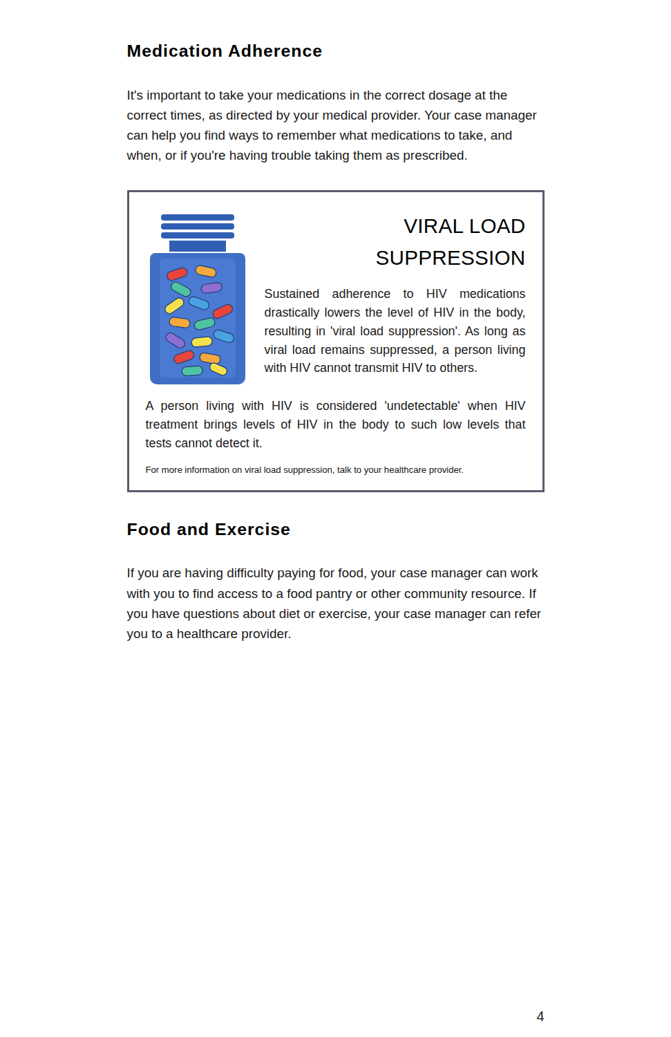Medication Adherence
It's important to take your medications in the correct dosage at the correct times, as directed by your medical provider. Your case manager can help you find ways to remember what medications to take, and when, or if you're having trouble taking them as prescribed.
VIRAL LOAD SUPPRESSION
Sustained adherence to HIV medications drastically lowers the level of HIV in the body, resulting in 'viral load suppression'. As long as viral load remains suppressed, a person living with HIV cannot transmit HIV to others.
A person living with HIV is considered 'undetectable' when HIV treatment brings levels of HIV in the body to such low levels that tests cannot detect it.
For more information on viral load suppression, talk to your healthcare provider.
Food and Exercise
If you are having difficulty paying for food, your case manager can work with you to find access to a food pantry or other community resource. If you have questions about diet or exercise, your case manager can refer you to a healthcare provider.
4